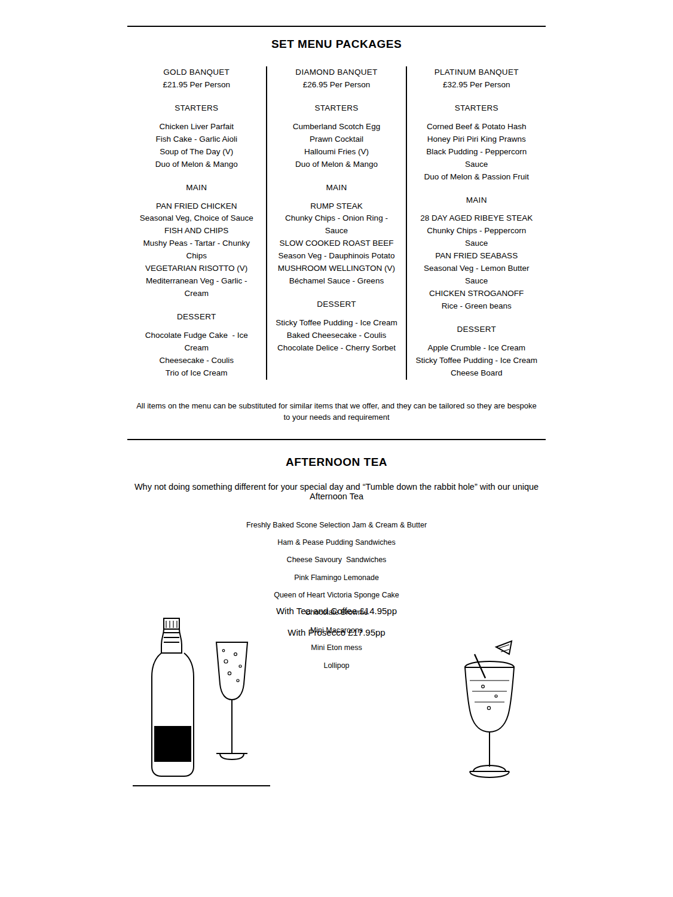SET MENU PACKAGES
| GOLD BANQUET £21.95 Per Person STARTERS Chicken Liver Parfait Fish Cake - Garlic Aioli Soup of The Day (V) Duo of Melon & Mango MAIN PAN FRIED CHICKEN Seasonal Veg, Choice of Sauce FISH AND CHIPS Mushy Peas - Tartar - Chunky Chips VEGETARIAN RISOTTO (V) Mediterranean Veg - Garlic - Cream DESSERT Chocolate Fudge Cake - Ice Cream Cheesecake - Coulis Trio of Ice Cream | DIAMOND BANQUET £26.95 Per Person STARTERS Cumberland Scotch Egg Prawn Cocktail Halloumi Fries (V) Duo of Melon & Mango MAIN RUMP STEAK Chunky Chips - Onion Ring - Sauce SLOW COOKED ROAST BEEF Season Veg - Dauphinois Potato MUSHROOM WELLINGTON (V) Béchamel Sauce - Greens DESSERT Sticky Toffee Pudding - Ice Cream Baked Cheesecake - Coulis Chocolate Delice - Cherry Sorbet | PLATINUM BANQUET £32.95 Per Person STARTERS Corned Beef & Potato Hash Honey Piri Piri King Prawns Black Pudding - Peppercorn Sauce Duo of Melon & Passion Fruit MAIN 28 DAY AGED RIBEYE STEAK Chunky Chips - Peppercorn Sauce PAN FRIED SEABASS Seasonal Veg - Lemon Butter Sauce CHICKEN STROGANOFF Rice - Green beans DESSERT Apple Crumble - Ice Cream Sticky Toffee Pudding - Ice Cream Cheese Board |
All items on the menu can be substituted for similar items that we offer, and they can be tailored so they are bespoke to your needs and requirement
AFTERNOON TEA
Why not doing something different for your special day and “Tumble down the rabbit hole” with our unique Afternoon Tea
Freshly Baked Scone Selection Jam & Cream & Butter
Ham & Pease Pudding Sandwiches
Cheese Savoury Sandwiches
Pink Flamingo Lemonade
Queen of Heart Victoria Sponge Cake
Chocolate Brownie
Mini Macaroons
Mini Eton mess
Lollipop
With Tea and Coffee £14.95pp
With Prosecco £17.95pp